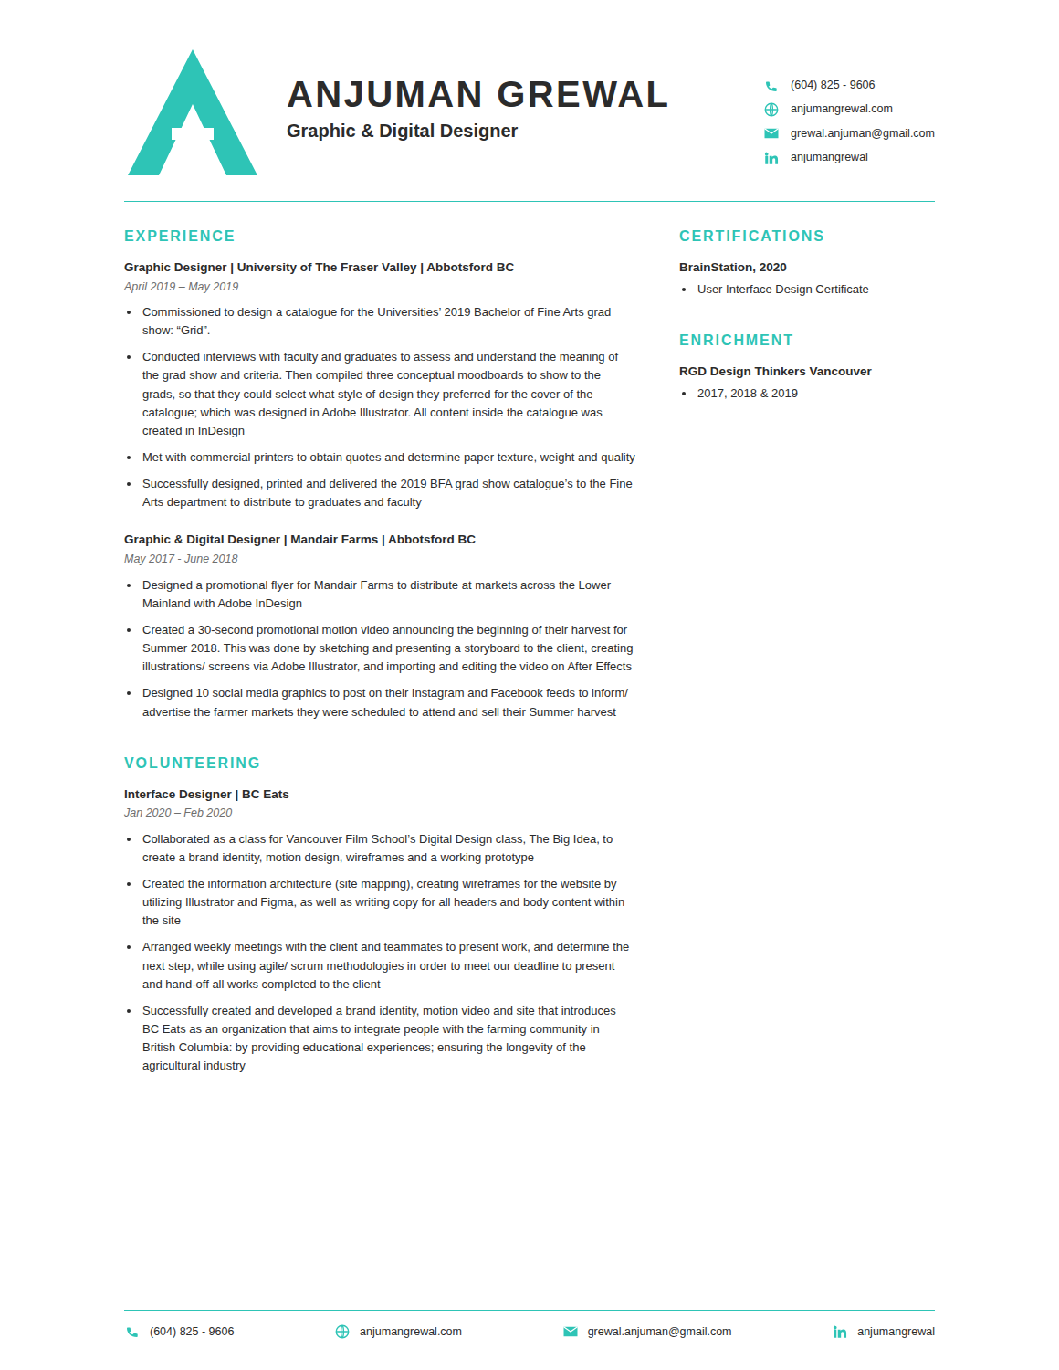Anjuman Grewal
Graphic & Digital Designer
(604) 825 - 9606
anjumangrewal.com
grewal.anjuman@gmail.com
anjumangrewal
Experience
Graphic Designer | University of The Fraser Valley | Abbotsford BC
April 2019 – May 2019
Commissioned to design a catalogue for the Universities’ 2019 Bachelor of Fine Arts grad show: “Grid”.
Conducted interviews with faculty and graduates to assess and understand the meaning of the grad show and criteria. Then compiled three conceptual moodboards to show to the grads, so that they could select what style of design they preferred for the cover of the catalogue; which was designed in Adobe Illustrator. All content inside the catalogue was created in InDesign
Met with commercial printers to obtain quotes and determine paper texture, weight and quality
Successfully designed, printed and delivered the 2019 BFA grad show catalogue’s to the Fine Arts department to distribute to graduates and faculty
Graphic & Digital Designer | Mandair Farms | Abbotsford BC
May 2017 - June 2018
Designed a promotional flyer for Mandair Farms to distribute at markets across the Lower Mainland with Adobe InDesign
Created a 30-second promotional motion video announcing the beginning of their harvest for Summer 2018. This was done by sketching and presenting a storyboard to the client, creating illustrations/ screens via Adobe Illustrator, and importing and editing the video on After Effects
Designed 10 social media graphics to post on their Instagram and Facebook feeds to inform/ advertise the farmer markets they were scheduled to attend and sell their Summer harvest
Volunteering
Interface Designer | BC Eats
Jan 2020 – Feb 2020
Collaborated as a class for Vancouver Film School’s Digital Design class, The Big Idea, to create a brand identity, motion design, wireframes and a working prototype
Created the information architecture (site mapping), creating wireframes for the website by utilizing Illustrator and Figma, as well as writing copy for all headers and body content within the site
Arranged weekly meetings with the client and teammates to present work, and determine the next step, while using agile/ scrum methodologies in order to meet our deadline to present and hand-off all works completed to the client
Successfully created and developed a brand identity, motion video and site that introduces BC Eats as an organization that aims to integrate people with the farming community in British Columbia: by providing educational experiences; ensuring the longevity of the agricultural industry
Certifications
BrainStation, 2020
User Interface Design Certificate
Enrichment
RGD Design Thinkers Vancouver
2017, 2018 & 2019
(604) 825 - 9606 anjumangrewal.com grewal.anjuman@gmail.com anjumangrewal